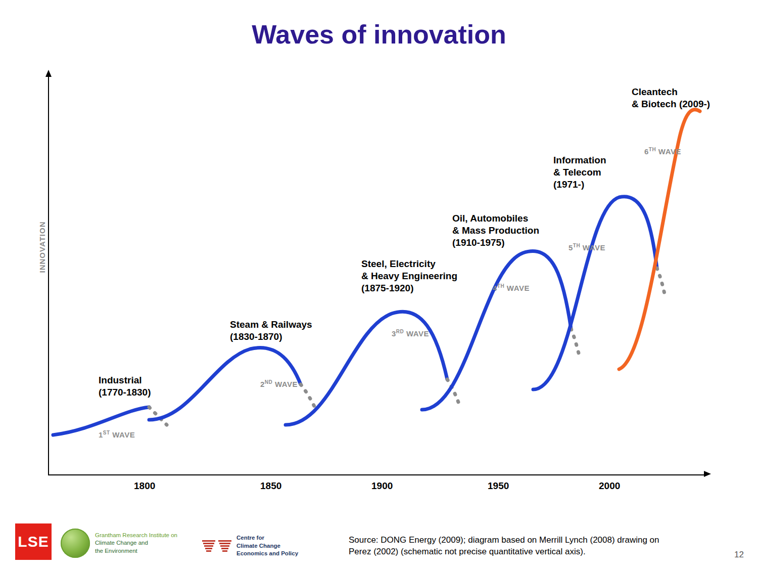Waves of innovation
INNOVATION
1800
1850
1900
1950
2000
1ST WAVE
2ND WAVE
3RD WAVE
4TH WAVE
5TH WAVE
6TH WAVE
Industrial
(1770-1830)
Steam & Railways
(1830-1870)
Steel, Electricity
& Heavy Engineering
(1875-1920)
Oil, Automobiles
& Mass Production
(1910-1975)
Information
& Telecom
(1971-)
Cleantech
& Biotech (2009-)
LSE
Grantham Research Institute on
Climate Change and
the Environment
Centre for
Climate Change
Economics and Policy
Source: DONG Energy (2009); diagram based on Merrill Lynch (2008) drawing on Perez (2002) (schematic not precise quantitative vertical axis).
12